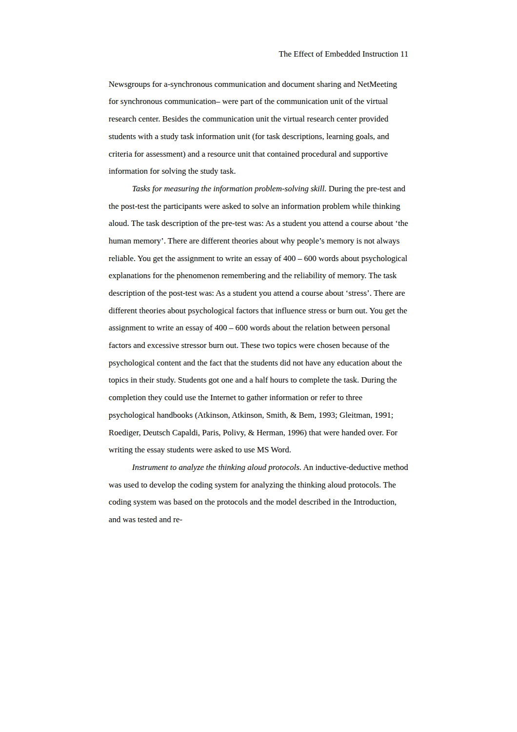The Effect of Embedded Instruction 11
Newsgroups for a-synchronous communication and document sharing and NetMeeting for synchronous communication– were part of the communication unit of the virtual research center. Besides the communication unit the virtual research center provided students with a study task information unit (for task descriptions, learning goals, and criteria for assessment) and a resource unit that contained procedural and supportive information for solving the study task.
Tasks for measuring the information problem-solving skill. During the pre-test and the post-test the participants were asked to solve an information problem while thinking aloud. The task description of the pre-test was: As a student you attend a course about ‘the human memory’. There are different theories about why people’s memory is not always reliable. You get the assignment to write an essay of 400 – 600 words about psychological explanations for the phenomenon remembering and the reliability of memory. The task description of the post-test was: As a student you attend a course about ‘stress’. There are different theories about psychological factors that influence stress or burn out. You get the assignment to write an essay of 400 – 600 words about the relation between personal factors and excessive stressor burn out. These two topics were chosen because of the psychological content and the fact that the students did not have any education about the topics in their study. Students got one and a half hours to complete the task. During the completion they could use the Internet to gather information or refer to three psychological handbooks (Atkinson, Atkinson, Smith, & Bem, 1993; Gleitman, 1991; Roediger, Deutsch Capaldi, Paris, Polivy, & Herman, 1996) that were handed over. For writing the essay students were asked to use MS Word.
Instrument to analyze the thinking aloud protocols. An inductive-deductive method was used to develop the coding system for analyzing the thinking aloud protocols. The coding system was based on the protocols and the model described in the Introduction, and was tested and re-